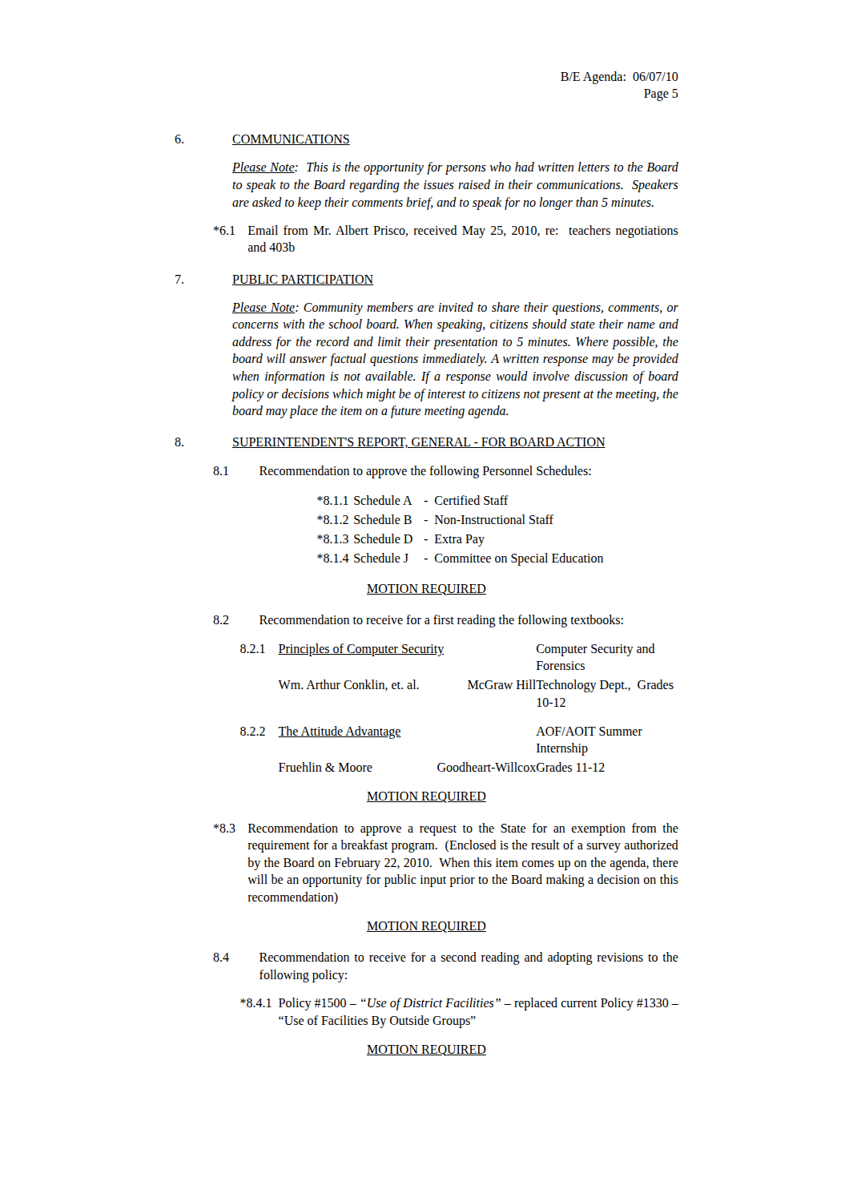B/E Agenda: 06/07/10
Page 5
6.
COMMUNICATIONS
Please Note: This is the opportunity for persons who had written letters to the Board to speak to the Board regarding the issues raised in their communications. Speakers are asked to keep their comments brief, and to speak for no longer than 5 minutes.
*6.1
Email from Mr. Albert Prisco, received May 25, 2010, re: teachers negotiations and 403b
7.
PUBLIC PARTICIPATION
Please Note: Community members are invited to share their questions, comments, or concerns with the school board. When speaking, citizens should state their name and address for the record and limit their presentation to 5 minutes. Where possible, the board will answer factual questions immediately. A written response may be provided when information is not available. If a response would involve discussion of board policy or decisions which might be of interest to citizens not present at the meeting, the board may place the item on a future meeting agenda.
8.
SUPERINTENDENT'S REPORT, GENERAL - FOR BOARD ACTION
8.1
Recommendation to approve the following Personnel Schedules:
| *8.1.1 | Schedule A | - | Certified Staff |
| *8.1.2 | Schedule B | - | Non-Instructional Staff |
| *8.1.3 | Schedule D | - | Extra Pay |
| *8.1.4 | Schedule J | - | Committee on Special Education |
MOTION REQUIRED
8.2
Recommendation to receive for a first reading the following textbooks:
8.2.1
Principles of Computer Security
Computer Security and Forensics
Wm. Arthur Conklin, et. al. McGraw Hill
Technology Dept., Grades 10-12
8.2.2
The Attitude Advantage
AOF/AOIT Summer Internship
Fruehlin & Moore Goodheart-Willcox
Grades 11-12
MOTION REQUIRED
*8.3
Recommendation to approve a request to the State for an exemption from the requirement for a breakfast program. (Enclosed is the result of a survey authorized by the Board on February 22, 2010. When this item comes up on the agenda, there will be an opportunity for public input prior to the Board making a decision on this recommendation)
MOTION REQUIRED
8.4
Recommendation to receive for a second reading and adopting revisions to the following policy:
*8.4.1
Policy #1500 – “Use of District Facilities” – replaced current Policy #1330 – “Use of Facilities By Outside Groups”
MOTION REQUIRED